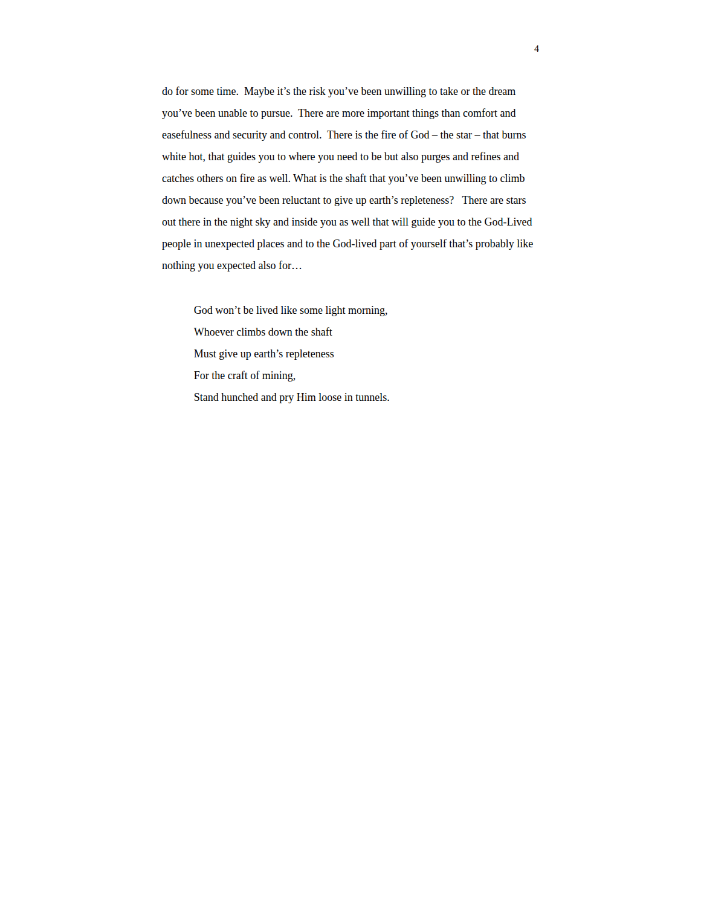4
do for some time. Maybe it’s the risk you’ve been unwilling to take or the dream you’ve been unable to pursue. There are more important things than comfort and easefulness and security and control. There is the fire of God – the star – that burns white hot, that guides you to where you need to be but also purges and refines and catches others on fire as well. What is the shaft that you’ve been unwilling to climb down because you’ve been reluctant to give up earth’s repleteness? There are stars out there in the night sky and inside you as well that will guide you to the God-Lived people in unexpected places and to the God-lived part of yourself that’s probably like nothing you expected also for…
God won’t be lived like some light morning,
Whoever climbs down the shaft
Must give up earth’s repleteness
For the craft of mining,
Stand hunched and pry Him loose in tunnels.